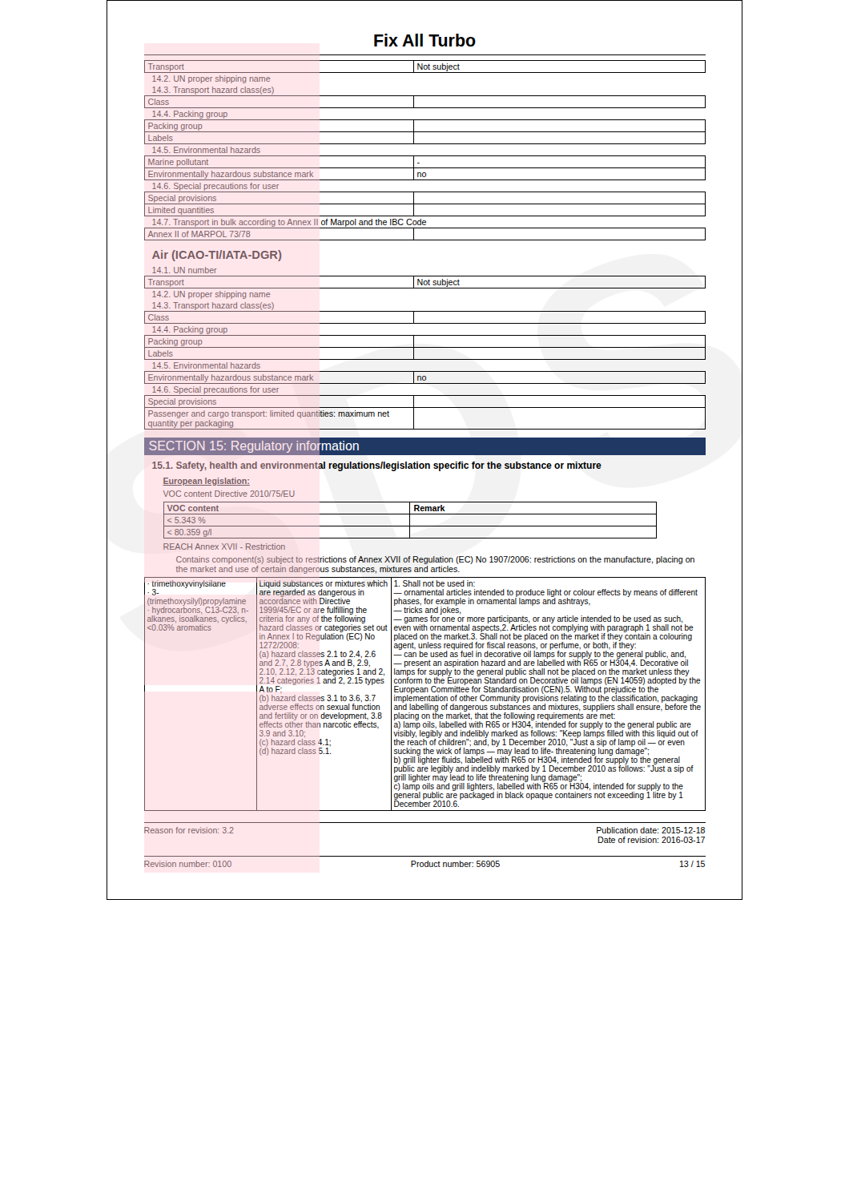SDS
Fix All Turbo
| Transport | Not subject |
| 14.2. UN proper shipping name |
| 14.3. Transport hazard class(es) |
| Class | |
| 14.4. Packing group |
| Packing group | |
| Labels | |
| 14.5. Environmental hazards |
| Marine pollutant | - |
| Environmentally hazardous substance mark | no |
| 14.6. Special precautions for user |
| Special provisions | |
| Limited quantities | |
| 14.7. Transport in bulk according to Annex II of Marpol and the IBC Code |
| Annex II of MARPOL 73/78 | |
Air (ICAO-TI/IATA-DGR)
| 14.1. UN number |
| Transport | Not subject |
| 14.2. UN proper shipping name |
| 14.3. Transport hazard class(es) |
| Class | |
| 14.4. Packing group |
| Packing group | |
| Labels | |
| 14.5. Environmental hazards |
| Environmentally hazardous substance mark | no |
| 14.6. Special precautions for user |
| Special provisions | |
| Passenger and cargo transport: limited quantities: maximum net quantity per packaging | |
SECTION 15: Regulatory information
15.1. Safety, health and environmental regulations/legislation specific for the substance or mixture
European legislation:
VOC content Directive 2010/75/EU
| VOC content | Remark |
| --- | --- |
| < 5.343 % | |
| < 80.359 g/l | |
REACH Annex XVII - Restriction
Contains component(s) subject to restrictions of Annex XVII of Regulation (EC) No 1907/2006: restrictions on the manufacture, placing on the market and use of certain dangerous substances, mixtures and articles.
| · trimethoxyvinylsilane · 3-(trimethoxysilyl)propylamine · hydrocarbons, C13-C23, n-alkanes, isoalkanes, cyclics, <0.03% aromatics | Liquid substances or mixtures which are regarded as dangerous in accordance with Directive 1999/45/EC or are fulfilling the criteria for any of the following hazard classes or categories set out in Annex I to Regulation (EC) No 1272/2008: (a) hazard classes 2.1 to 2.4, 2.6 and 2.7, 2.8 types A and B, 2.9, 2.10, 2.12, 2.13 categories 1 and 2, 2.14 categories 1 and 2, 2.15 types A to F; (b) hazard classes 3.1 to 3.6, 3.7 adverse effects on sexual function and fertility or on development, 3.8 effects other than narcotic effects, 3.9 and 3.10; (c) hazard class 4.1; (d) hazard class 5.1. | 1. Shall not be used in: — ornamental articles intended to produce light or colour effects by means of different phases, for example in ornamental lamps and ashtrays, — tricks and jokes, — games for one or more participants, or any article intended to be used as such, even with ornamental aspects,2. Articles not complying with paragraph 1 shall not be placed on the market.3. Shall not be placed on the market if they contain a colouring agent, unless required for fiscal reasons, or perfume, or both, if they: — can be used as fuel in decorative oil lamps for supply to the general public, and, — present an aspiration hazard and are labelled with R65 or H304,4. Decorative oil lamps for supply to the general public shall not be placed on the market unless they conform to the European Standard on Decorative oil lamps (EN 14059) adopted by the European Committee for Standardisation (CEN).5. Without prejudice to the implementation of other Community provisions relating to the classification, packaging and labelling of dangerous substances and mixtures, suppliers shall ensure, before the placing on the market, that the following requirements are met: a) lamp oils, labelled with R65 or H304, intended for supply to the general public are visibly, legibly and indelibly marked as follows: "Keep lamps filled with this liquid out of the reach of children"; and, by 1 December 2010, "Just a sip of lamp oil — or even sucking the wick of lamps — may lead to life- threatening lung damage"; b) grill lighter fluids, labelled with R65 or H304, intended for supply to the general public are legibly and indelibly marked by 1 December 2010 as follows: "Just a sip of grill lighter may lead to life threatening lung damage"; c) lamp oils and grill lighters, labelled with R65 or H304, intended for supply to the general public are packaged in black opaque containers not exceeding 1 litre by 1 December 2010.6. |
Reason for revision: 3.2 Publication date: 2015-12-18
Date of revision: 2016-03-17
Revision number: 0100 Product number: 56905 13 / 15